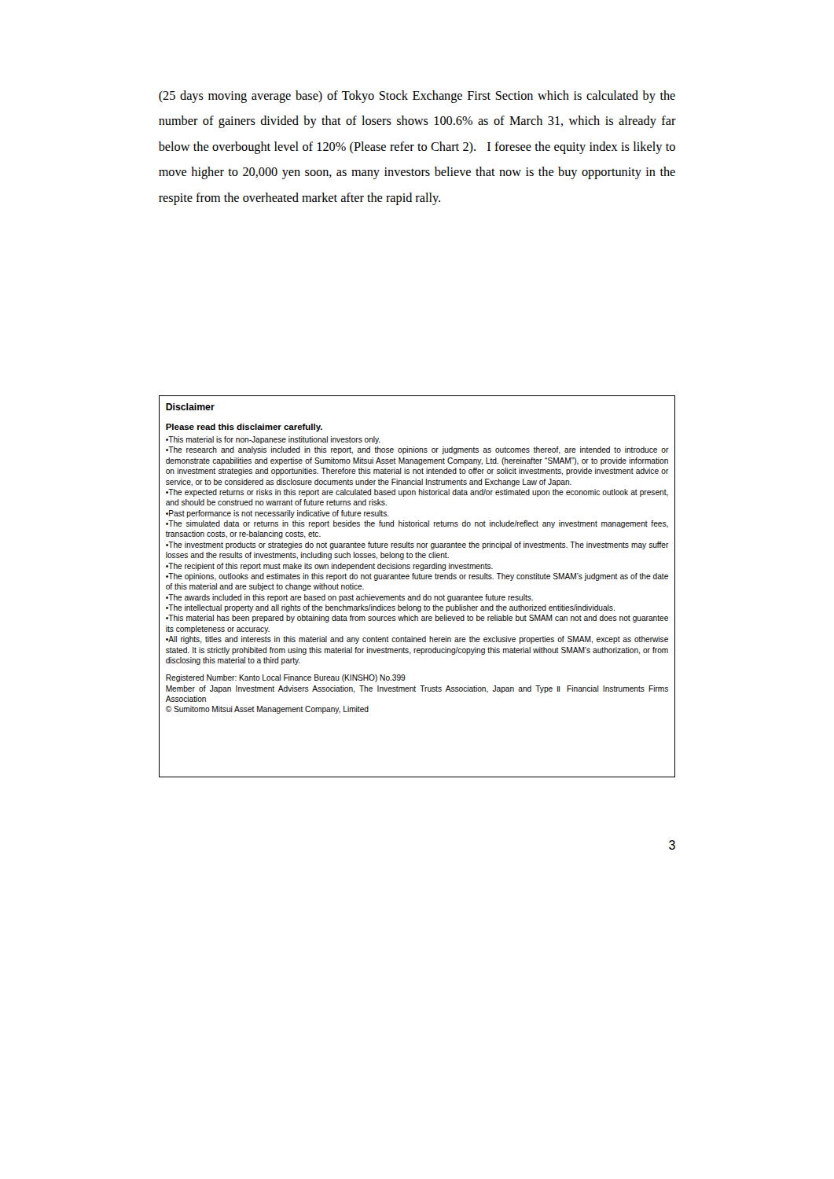(25 days moving average base) of Tokyo Stock Exchange First Section which is calculated by the number of gainers divided by that of losers shows 100.6% as of March 31, which is already far below the overbought level of 120% (Please refer to Chart 2). I foresee the equity index is likely to move higher to 20,000 yen soon, as many investors believe that now is the buy opportunity in the respite from the overheated market after the rapid rally.
Disclaimer
Please read this disclaimer carefully.
•This material is for non-Japanese institutional investors only.
•The research and analysis included in this report, and those opinions or judgments as outcomes thereof, are intended to introduce or demonstrate capabilities and expertise of Sumitomo Mitsui Asset Management Company, Ltd. (hereinafter “SMAM”), or to provide information on investment strategies and opportunities. Therefore this material is not intended to offer or solicit investments, provide investment advice or service, or to be considered as disclosure documents under the Financial Instruments and Exchange Law of Japan.
•The expected returns or risks in this report are calculated based upon historical data and/or estimated upon the economic outlook at present, and should be construed no warrant of future returns and risks.
•Past performance is not necessarily indicative of future results.
•The simulated data or returns in this report besides the fund historical returns do not include/reflect any investment management fees, transaction costs, or re-balancing costs, etc.
•The investment products or strategies do not guarantee future results nor guarantee the principal of investments. The investments may suffer losses and the results of investments, including such losses, belong to the client.
•The recipient of this report must make its own independent decisions regarding investments.
•The opinions, outlooks and estimates in this report do not guarantee future trends or results. They constitute SMAM’s judgment as of the date of this material and are subject to change without notice.
•The awards included in this report are based on past achievements and do not guarantee future results.
•The intellectual property and all rights of the benchmarks/indices belong to the publisher and the authorized entities/individuals.
•This material has been prepared by obtaining data from sources which are believed to be reliable but SMAM can not and does not guarantee its completeness or accuracy.
•All rights, titles and interests in this material and any content contained herein are the exclusive properties of SMAM, except as otherwise stated. It is strictly prohibited from using this material for investments, reproducing/copying this material without SMAM’s authorization, or from disclosing this material to a third party.
Registered Number: Kanto Local Finance Bureau (KINSHO) No.399
Member of Japan Investment Advisers Association, The Investment Trusts Association, Japan and Type Ⅱ Financial Instruments Firms Association
© Sumitomo Mitsui Asset Management Company, Limited
3